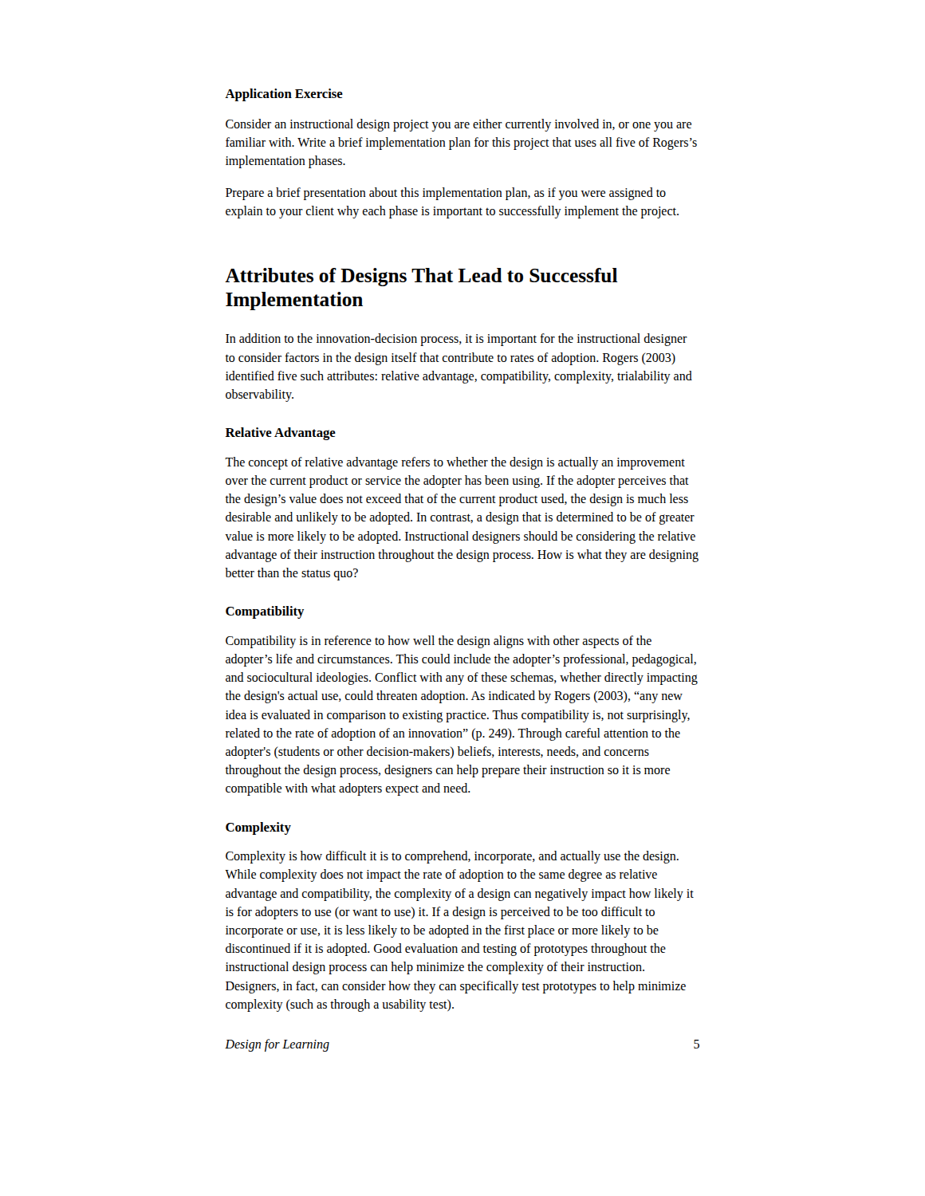Application Exercise
Consider an instructional design project you are either currently involved in, or one you are familiar with. Write a brief implementation plan for this project that uses all five of Rogers’s implementation phases.
Prepare a brief presentation about this implementation plan, as if you were assigned to explain to your client why each phase is important to successfully implement the project.
Attributes of Designs That Lead to Successful Implementation
In addition to the innovation-decision process, it is important for the instructional designer to consider factors in the design itself that contribute to rates of adoption. Rogers (2003) identified five such attributes: relative advantage, compatibility, complexity, trialability and observability.
Relative Advantage
The concept of relative advantage refers to whether the design is actually an improvement over the current product or service the adopter has been using. If the adopter perceives that the design’s value does not exceed that of the current product used, the design is much less desirable and unlikely to be adopted. In contrast, a design that is determined to be of greater value is more likely to be adopted. Instructional designers should be considering the relative advantage of their instruction throughout the design process. How is what they are designing better than the status quo?
Compatibility
Compatibility is in reference to how well the design aligns with other aspects of the adopter’s life and circumstances. This could include the adopter’s professional, pedagogical, and sociocultural ideologies. Conflict with any of these schemas, whether directly impacting the design's actual use, could threaten adoption. As indicated by Rogers (2003), “any new idea is evaluated in comparison to existing practice. Thus compatibility is, not surprisingly, related to the rate of adoption of an innovation” (p. 249). Through careful attention to the adopter's (students or other decision-makers) beliefs, interests, needs, and concerns throughout the design process, designers can help prepare their instruction so it is more compatible with what adopters expect and need.
Complexity
Complexity is how difficult it is to comprehend, incorporate, and actually use the design. While complexity does not impact the rate of adoption to the same degree as relative advantage and compatibility, the complexity of a design can negatively impact how likely it is for adopters to use (or want to use) it. If a design is perceived to be too difficult to incorporate or use, it is less likely to be adopted in the first place or more likely to be discontinued if it is adopted. Good evaluation and testing of prototypes throughout the instructional design process can help minimize the complexity of their instruction. Designers, in fact, can consider how they can specifically test prototypes to help minimize complexity (such as through a usability test).
Design for Learning 5